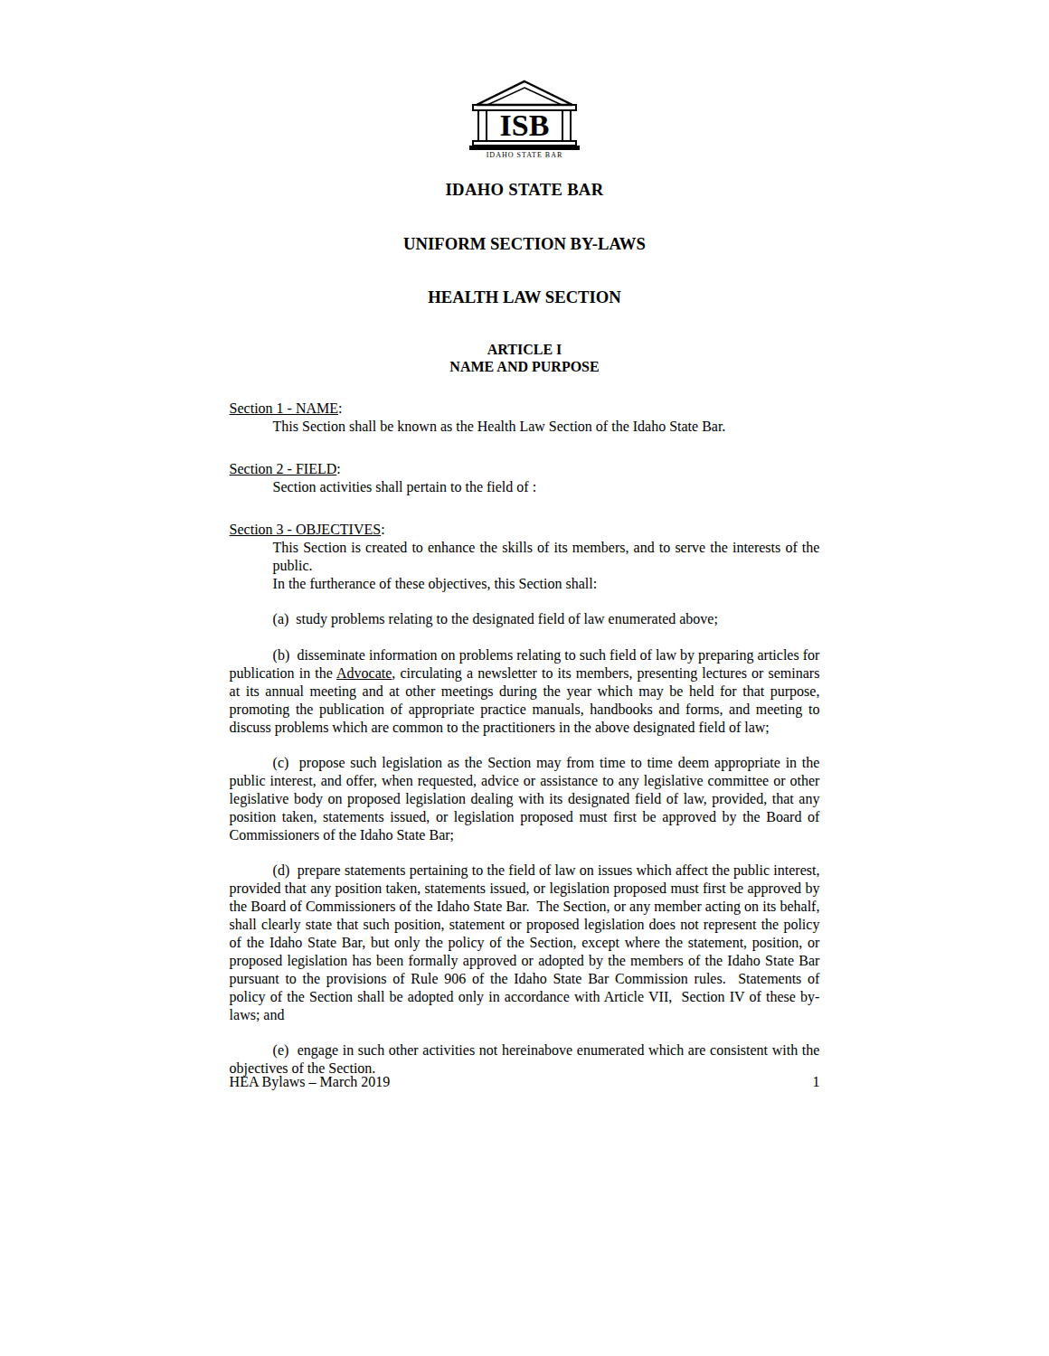ISB IDAHO STATE BAR
IDAHO STATE BAR
UNIFORM SECTION BY-LAWS
HEALTH LAW SECTION
ARTICLE I NAME AND PURPOSE
Section 1 - NAME:
This Section shall be known as the Health Law Section of the Idaho State Bar.
Section 2 - FIELD:
Section activities shall pertain to the field of :
Section 3 - OBJECTIVES:
This Section is created to enhance the skills of its members, and to serve the interests of the public.
In the furtherance of these objectives, this Section shall:
(a) study problems relating to the designated field of law enumerated above;
(b) disseminate information on problems relating to such field of law by preparing articles for publication in the Advocate, circulating a newsletter to its members, presenting lectures or seminars at its annual meeting and at other meetings during the year which may be held for that purpose, promoting the publication of appropriate practice manuals, handbooks and forms, and meeting to discuss problems which are common to the practitioners in the above designated field of law;
(c) propose such legislation as the Section may from time to time deem appropriate in the public interest, and offer, when requested, advice or assistance to any legislative committee or other legislative body on proposed legislation dealing with its designated field of law, provided, that any position taken, statements issued, or legislation proposed must first be approved by the Board of Commissioners of the Idaho State Bar;
(d) prepare statements pertaining to the field of law on issues which affect the public interest, provided that any position taken, statements issued, or legislation proposed must first be approved by the Board of Commissioners of the Idaho State Bar. The Section, or any member acting on its behalf, shall clearly state that such position, statement or proposed legislation does not represent the policy of the Idaho State Bar, but only the policy of the Section, except where the statement, position, or proposed legislation has been formally approved or adopted by the members of the Idaho State Bar pursuant to the provisions of Rule 906 of the Idaho State Bar Commission rules. Statements of policy of the Section shall be adopted only in accordance with Article VII, Section IV of these by-laws; and
(e) engage in such other activities not hereinabove enumerated which are consistent with the objectives of the Section.
HEA Bylaws – March 2019 1